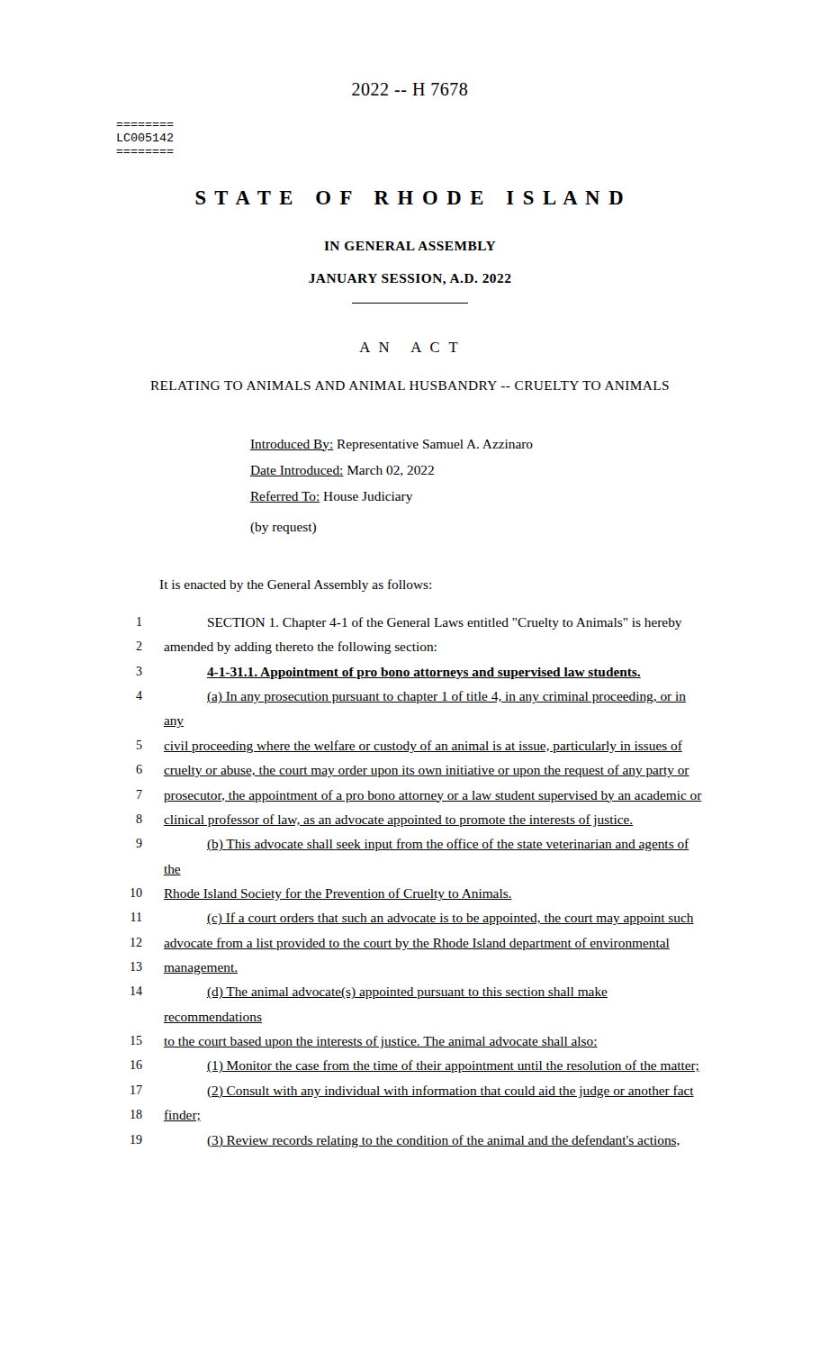2022 -- H 7678
========
LC005142
========
S T A T E O F R H O D E I S L A N D
IN GENERAL ASSEMBLY
JANUARY SESSION, A.D. 2022
A N A C T
RELATING TO ANIMALS AND ANIMAL HUSBANDRY -- CRUELTY TO ANIMALS
Introduced By: Representative Samuel A. Azzinaro
Date Introduced: March 02, 2022
Referred To: House Judiciary
(by request)
It is enacted by the General Assembly as follows:
SECTION 1. Chapter 4-1 of the General Laws entitled "Cruelty to Animals" is hereby
amended by adding thereto the following section:
4-1-31.1. Appointment of pro bono attorneys and supervised law students.
(a) In any prosecution pursuant to chapter 1 of title 4, in any criminal proceeding, or in any
civil proceeding where the welfare or custody of an animal is at issue, particularly in issues of
cruelty or abuse, the court may order upon its own initiative or upon the request of any party or
prosecutor, the appointment of a pro bono attorney or a law student supervised by an academic or
clinical professor of law, as an advocate appointed to promote the interests of justice.
(b) This advocate shall seek input from the office of the state veterinarian and agents of the
Rhode Island Society for the Prevention of Cruelty to Animals.
(c) If a court orders that such an advocate is to be appointed, the court may appoint such
advocate from a list provided to the court by the Rhode Island department of environmental
management.
(d) The animal advocate(s) appointed pursuant to this section shall make recommendations
to the court based upon the interests of justice. The animal advocate shall also:
(1) Monitor the case from the time of their appointment until the resolution of the matter;
(2) Consult with any individual with information that could aid the judge or another fact
finder;
(3) Review records relating to the condition of the animal and the defendant's actions,